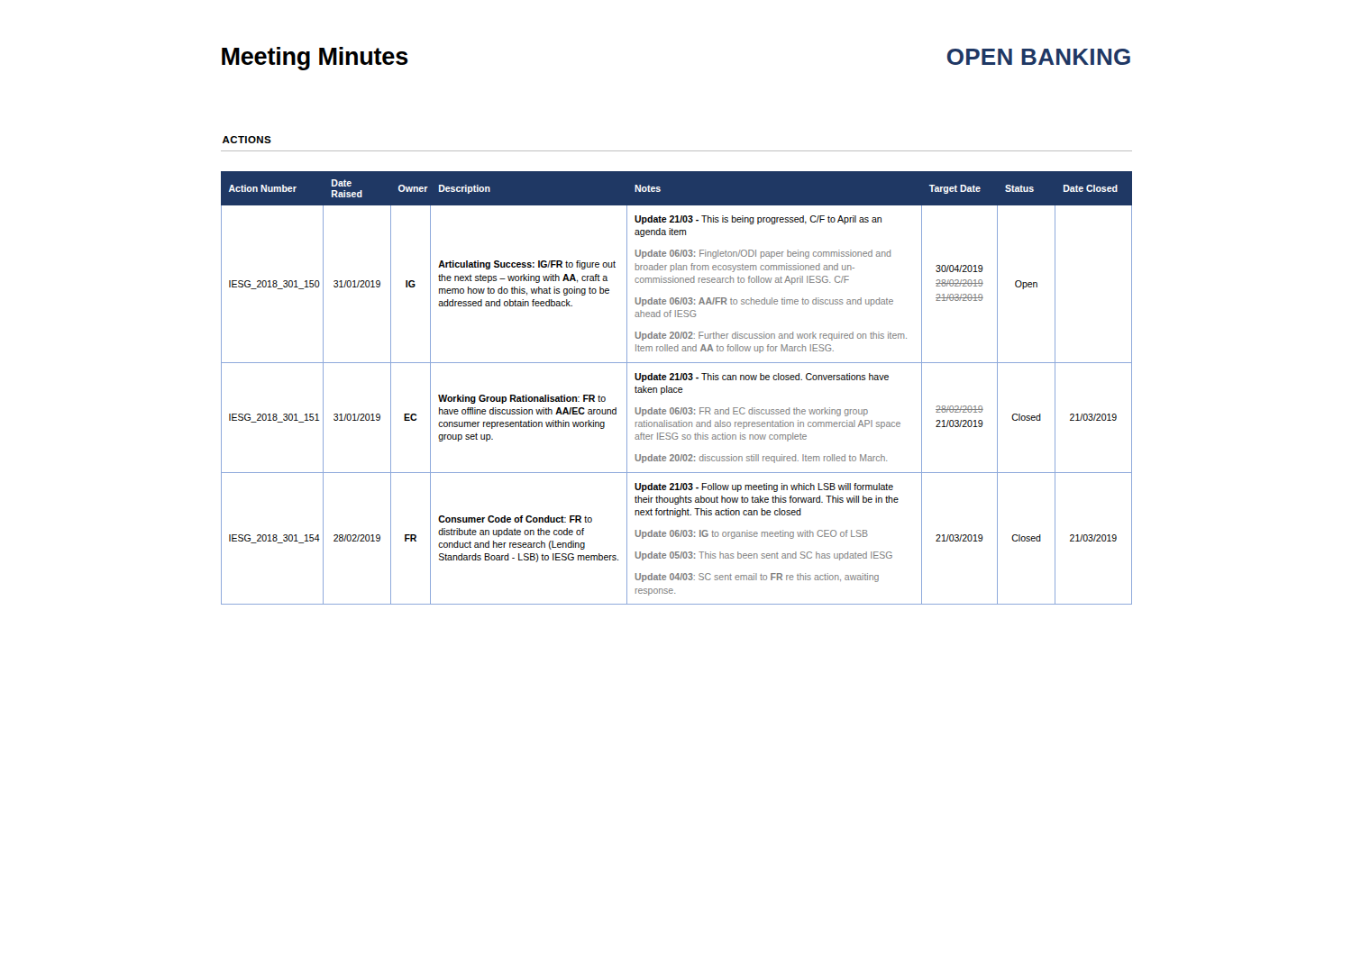Meeting Minutes
OPEN BANKING
ACTIONS
| Action Number | Date Raised | Owner | Description | Notes | Target Date | Status | Date Closed |
| --- | --- | --- | --- | --- | --- | --- | --- |
| IESG_2018_301_150 | 31/01/2019 | IG | Articulating Success: IG / FR to figure out the next steps – working with AA , craft a memo how to do this, what is going to be addressed and obtain feedback. | Update 21/03 - This is being progressed, C/F to April as an agenda item Update 06/03: Fingleton/ODI paper being commissioned and broader plan from ecosystem commissioned and un-commissioned research to follow at April IESG. C/F Update 06/03: AA/FR to schedule time to discuss and update ahead of IESG Update 20/02 : Further discussion and work required on this item. Item rolled and AA to follow up for March IESG. | 30/04/2019 28/02/2019 21/03/2019 | Open | |
| IESG_2018_301_151 | 31/01/2019 | EC | Working Group Rationalisation : FR to have offline discussion with AA/EC around consumer representation within working group set up. | Update 21/03 - This can now be closed. Conversations have taken place Update 06/03: FR and EC discussed the working group rationalisation and also representation in commercial API space after IESG so this action is now complete Update 20/02: discussion still required. Item rolled to March. | 28/02/2019 21/03/2019 | Closed | 21/03/2019 |
| IESG_2018_301_154 | 28/02/2019 | FR | Consumer Code of Conduct : FR to distribute an update on the code of conduct and her research (Lending Standards Board - LSB) to IESG members. | Update 21/03 - Follow up meeting in which LSB will formulate their thoughts about how to take this forward. This will be in the next fortnight. This action can be closed Update 06/03: IG to organise meeting with CEO of LSB Update 05/03: This has been sent and SC has updated IESG Update 04/03 : SC sent email to FR re this action, awaiting response. | 21/03/2019 | Closed | 21/03/2019 |